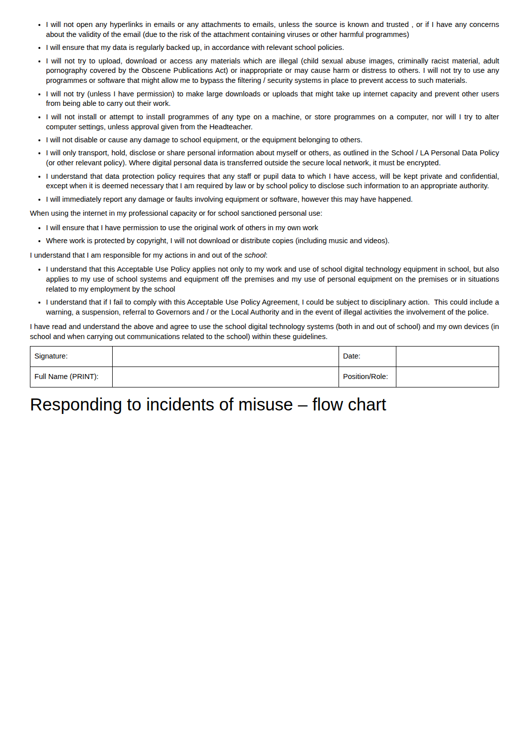I will not open any hyperlinks in emails or any attachments to emails, unless the source is known and trusted , or if I have any concerns about the validity of the email (due to the risk of the attachment containing viruses or other harmful programmes)
I will ensure that my data is regularly backed up, in accordance with relevant school policies.
I will not try to upload, download or access any materials which are illegal (child sexual abuse images, criminally racist material, adult pornography covered by the Obscene Publications Act) or inappropriate or may cause harm or distress to others. I will not try to use any programmes or software that might allow me to bypass the filtering / security systems in place to prevent access to such materials.
I will not try (unless I have permission) to make large downloads or uploads that might take up internet capacity and prevent other users from being able to carry out their work.
I will not install or attempt to install programmes of any type on a machine, or store programmes on a computer, nor will I try to alter computer settings, unless approval given from the Headteacher.
I will not disable or cause any damage to school equipment, or the equipment belonging to others.
I will only transport, hold, disclose or share personal information about myself or others, as outlined in the School / LA Personal Data Policy (or other relevant policy). Where digital personal data is transferred outside the secure local network, it must be encrypted.
I understand that data protection policy requires that any staff or pupil data to which I have access, will be kept private and confidential, except when it is deemed necessary that I am required by law or by school policy to disclose such information to an appropriate authority.
I will immediately report any damage or faults involving equipment or software, however this may have happened.
When using the internet in my professional capacity or for school sanctioned personal use:
I will ensure that I have permission to use the original work of others in my own work
Where work is protected by copyright, I will not download or distribute copies (including music and videos).
I understand that I am responsible for my actions in and out of the school:
I understand that this Acceptable Use Policy applies not only to my work and use of school digital technology equipment in school, but also applies to my use of school systems and equipment off the premises and my use of personal equipment on the premises or in situations related to my employment by the school
I understand that if I fail to comply with this Acceptable Use Policy Agreement, I could be subject to disciplinary action. This could include a warning, a suspension, referral to Governors and / or the Local Authority and in the event of illegal activities the involvement of the police.
I have read and understand the above and agree to use the school digital technology systems (both in and out of school) and my own devices (in school and when carrying out communications related to the school) within these guidelines.
| Signature: | | Date: | |
| Full Name (PRINT): | | Position/Role: | |
Responding to incidents of misuse – flow chart